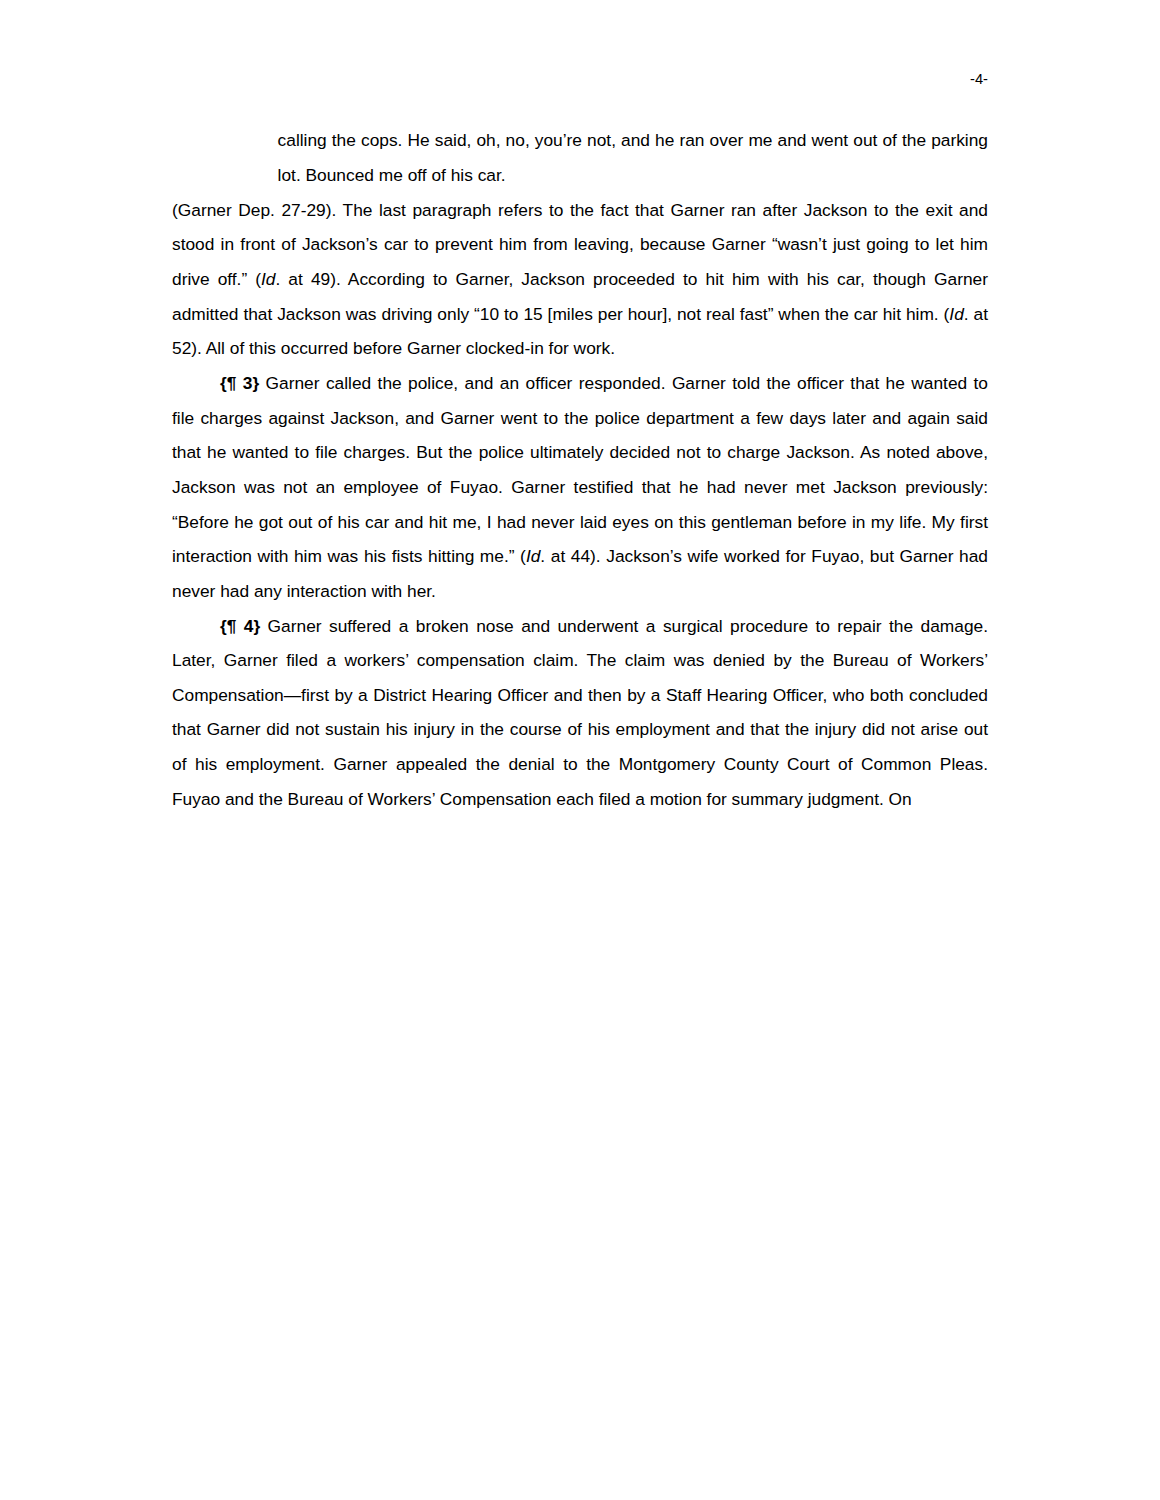-4-
calling the cops. He said, oh, no, you’re not, and he ran over me and went out of the parking lot. Bounced me off of his car.
(Garner Dep. 27-29). The last paragraph refers to the fact that Garner ran after Jackson to the exit and stood in front of Jackson’s car to prevent him from leaving, because Garner “wasn’t just going to let him drive off.” (Id. at 49). According to Garner, Jackson proceeded to hit him with his car, though Garner admitted that Jackson was driving only “10 to 15 [miles per hour], not real fast” when the car hit him. (Id. at 52). All of this occurred before Garner clocked-in for work.
{¶ 3} Garner called the police, and an officer responded. Garner told the officer that he wanted to file charges against Jackson, and Garner went to the police department a few days later and again said that he wanted to file charges. But the police ultimately decided not to charge Jackson. As noted above, Jackson was not an employee of Fuyao. Garner testified that he had never met Jackson previously: “Before he got out of his car and hit me, I had never laid eyes on this gentleman before in my life. My first interaction with him was his fists hitting me.” (Id. at 44). Jackson’s wife worked for Fuyao, but Garner had never had any interaction with her.
{¶ 4} Garner suffered a broken nose and underwent a surgical procedure to repair the damage. Later, Garner filed a workers’ compensation claim. The claim was denied by the Bureau of Workers’ Compensation—first by a District Hearing Officer and then by a Staff Hearing Officer, who both concluded that Garner did not sustain his injury in the course of his employment and that the injury did not arise out of his employment. Garner appealed the denial to the Montgomery County Court of Common Pleas. Fuyao and the Bureau of Workers’ Compensation each filed a motion for summary judgment. On